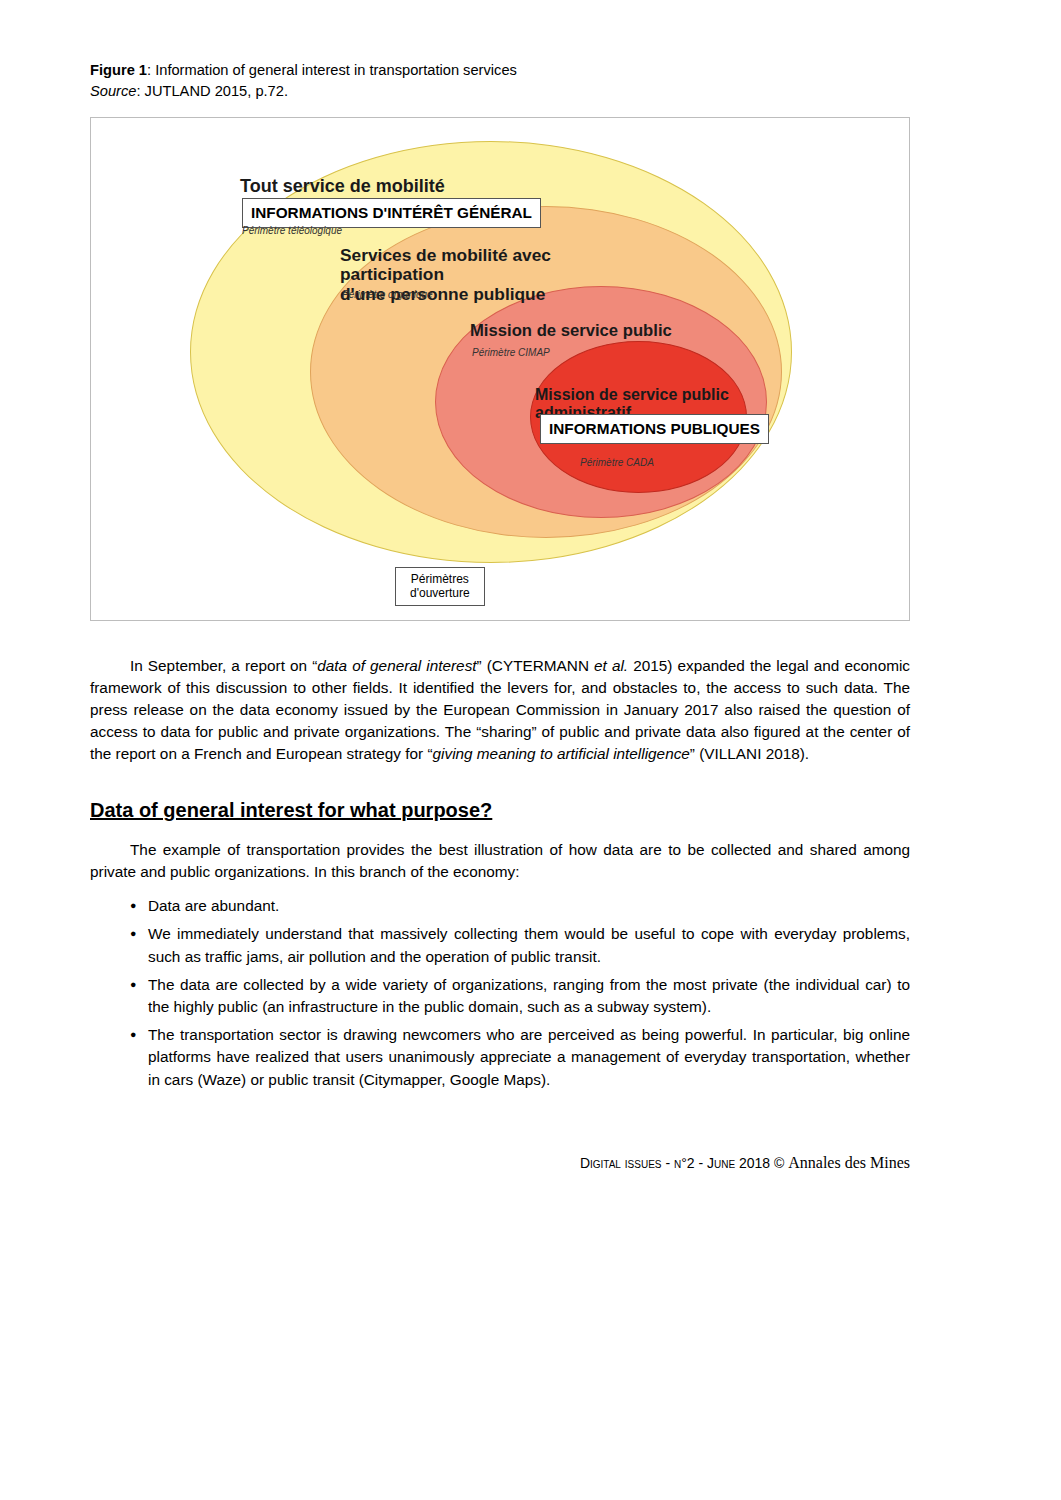Figure 1: Information of general interest in transportation services
Source: JUTLAND 2015, p.72.
Tout service de mobilité
INFORMATIONS D'INTÉRÊT GÉNÉRAL
Périmètre téléologique
Services de mobilité avec participation
d'une personne publique
Périmètre organique
Mission de service public
Périmètre CIMAP
Mission de service public administratif
INFORMATIONS PUBLIQUES
Périmètre CADA
Périmètres
d'ouverture
In September, a report on “data of general interest” (CYTERMANN et al. 2015) expanded the legal and economic framework of this discussion to other fields. It identified the levers for, and obstacles to, the access to such data. The press release on the data economy issued by the European Commission in January 2017 also raised the question of access to data for public and private organizations. The “sharing” of public and private data also figured at the center of the report on a French and European strategy for “giving meaning to artificial intelligence” (VILLANI 2018).
Data of general interest for what purpose?
The example of transportation provides the best illustration of how data are to be collected and shared among private and public organizations. In this branch of the economy:
Data are abundant.
We immediately understand that massively collecting them would be useful to cope with everyday problems, such as traffic jams, air pollution and the operation of public transit.
The data are collected by a wide variety of organizations, ranging from the most private (the individual car) to the highly public (an infrastructure in the public domain, such as a subway system).
The transportation sector is drawing newcomers who are perceived as being powerful. In particular, big online platforms have realized that users unanimously appreciate a management of everyday transportation, whether in cars (Waze) or public transit (Citymapper, Google Maps).
Digital issues - n°2 - June 2018 © Annales des Mines